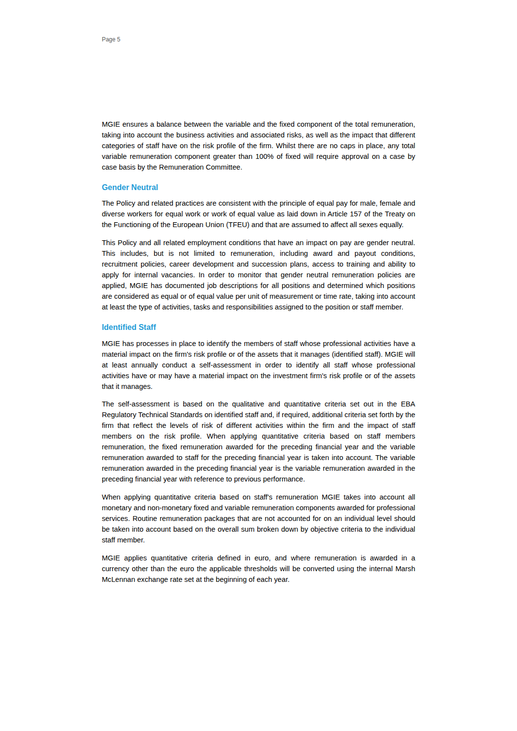Page 5
MGIE ensures a balance between the variable and the fixed component of the total remuneration, taking into account the business activities and associated risks, as well as the impact that different categories of staff have on the risk profile of the firm. Whilst there are no caps in place, any total variable remuneration component greater than 100% of fixed will require approval on a case by case basis by the Remuneration Committee.
Gender Neutral
The Policy and related practices are consistent with the principle of equal pay for male, female and diverse workers for equal work or work of equal value as laid down in Article 157 of the Treaty on the Functioning of the European Union (TFEU) and that are assumed to affect all sexes equally.
This Policy and all related employment conditions that have an impact on pay are gender neutral. This includes, but is not limited to remuneration, including award and payout conditions, recruitment policies, career development and succession plans, access to training and ability to apply for internal vacancies. In order to monitor that gender neutral remuneration policies are applied, MGIE has documented job descriptions for all positions and determined which positions are considered as equal or of equal value per unit of measurement or time rate, taking into account at least the type of activities, tasks and responsibilities assigned to the position or staff member.
Identified Staff
MGIE has processes in place to identify the members of staff whose professional activities have a material impact on the firm's risk profile or of the assets that it manages (identified staff). MGIE will at least annually conduct a self-assessment in order to identify all staff whose professional activities have or may have a material impact on the investment firm's risk profile or of the assets that it manages.
The self-assessment is based on the qualitative and quantitative criteria set out in the EBA Regulatory Technical Standards on identified staff and, if required, additional criteria set forth by the firm that reflect the levels of risk of different activities within the firm and the impact of staff members on the risk profile. When applying quantitative criteria based on staff members remuneration, the fixed remuneration awarded for the preceding financial year and the variable remuneration awarded to staff for the preceding financial year is taken into account. The variable remuneration awarded in the preceding financial year is the variable remuneration awarded in the preceding financial year with reference to previous performance.
When applying quantitative criteria based on staff's remuneration MGIE takes into account all monetary and non-monetary fixed and variable remuneration components awarded for professional services. Routine remuneration packages that are not accounted for on an individual level should be taken into account based on the overall sum broken down by objective criteria to the individual staff member.
MGIE applies quantitative criteria defined in euro, and where remuneration is awarded in a currency other than the euro the applicable thresholds will be converted using the internal Marsh McLennan exchange rate set at the beginning of each year.